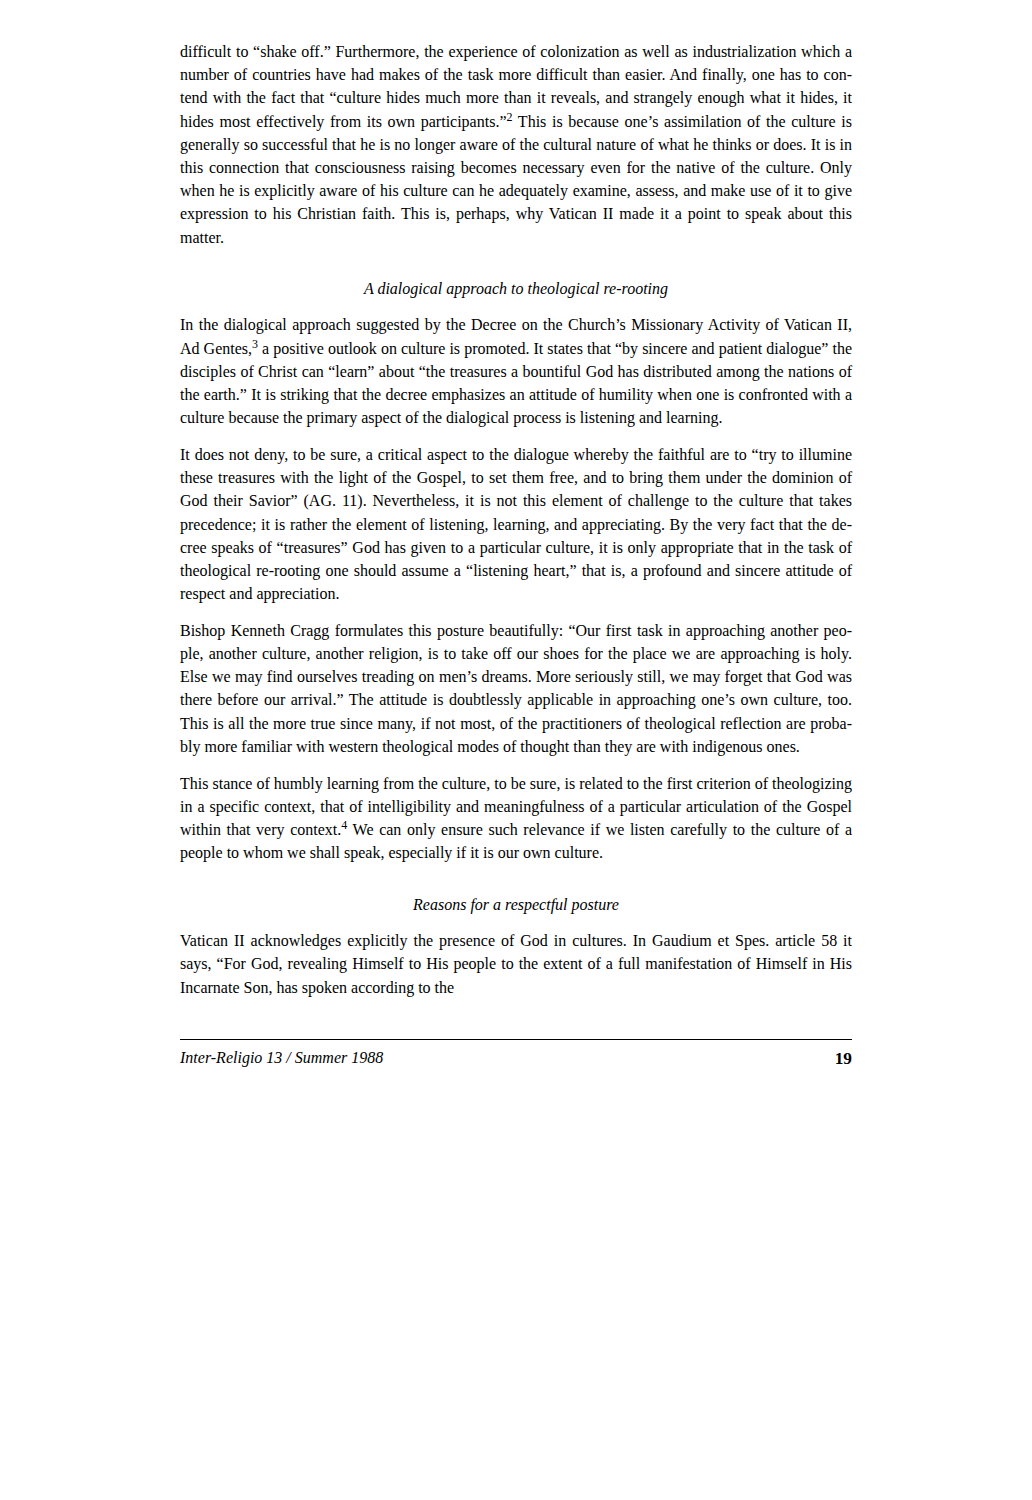difficult to “shake off.” Furthermore, the experience of colonization as well as industrialization which a number of countries have had makes of the task more difficult than easier. And finally, one has to contend with the fact that “culture hides much more than it reveals, and strangely enough what it hides, it hides most effectively from its own participants.”2 This is because one’s assimilation of the culture is generally so successful that he is no longer aware of the cultural nature of what he thinks or does. It is in this connection that consciousness raising becomes necessary even for the native of the culture. Only when he is explicitly aware of his culture can he adequately examine, assess, and make use of it to give expression to his Christian faith. This is, perhaps, why Vatican II made it a point to speak about this matter.
A dialogical approach to theological re-rooting
In the dialogical approach suggested by the Decree on the Church’s Missionary Activity of Vatican II, Ad Gentes,3 a positive outlook on culture is promoted. It states that “by sincere and patient dialogue” the disciples of Christ can “learn” about “the treasures a bountiful God has distributed among the nations of the earth.” It is striking that the decree emphasizes an attitude of humility when one is confronted with a culture because the primary aspect of the dialogical process is listening and learning.
It does not deny, to be sure, a critical aspect to the dialogue whereby the faithful are to “try to illumine these treasures with the light of the Gospel, to set them free, and to bring them under the dominion of God their Savior” (AG. 11). Nevertheless, it is not this element of challenge to the culture that takes precedence; it is rather the element of listening, learning, and appreciating. By the very fact that the decree speaks of “treasures” God has given to a particular culture, it is only appropriate that in the task of theological re-rooting one should assume a “listening heart,” that is, a profound and sincere attitude of respect and appreciation.
Bishop Kenneth Cragg formulates this posture beautifully: “Our first task in approaching another people, another culture, another religion, is to take off our shoes for the place we are approaching is holy. Else we may find ourselves treading on men’s dreams. More seriously still, we may forget that God was there before our arrival.” The attitude is doubtlessly applicable in approaching one’s own culture, too. This is all the more true since many, if not most, of the practitioners of theological reflection are probably more familiar with western theological modes of thought than they are with indigenous ones.
This stance of humbly learning from the culture, to be sure, is related to the first criterion of theologizing in a specific context, that of intelligibility and meaningfulness of a particular articulation of the Gospel within that very context.4 We can only ensure such relevance if we listen carefully to the culture of a people to whom we shall speak, especially if it is our own culture.
Reasons for a respectful posture
Vatican II acknowledges explicitly the presence of God in cultures. In Gaudium et Spes. article 58 it says, “For God, revealing Himself to His people to the extent of a full manifestation of Himself in His Incarnate Son, has spoken according to the
Inter-Religio 13 / Summer 1988 19